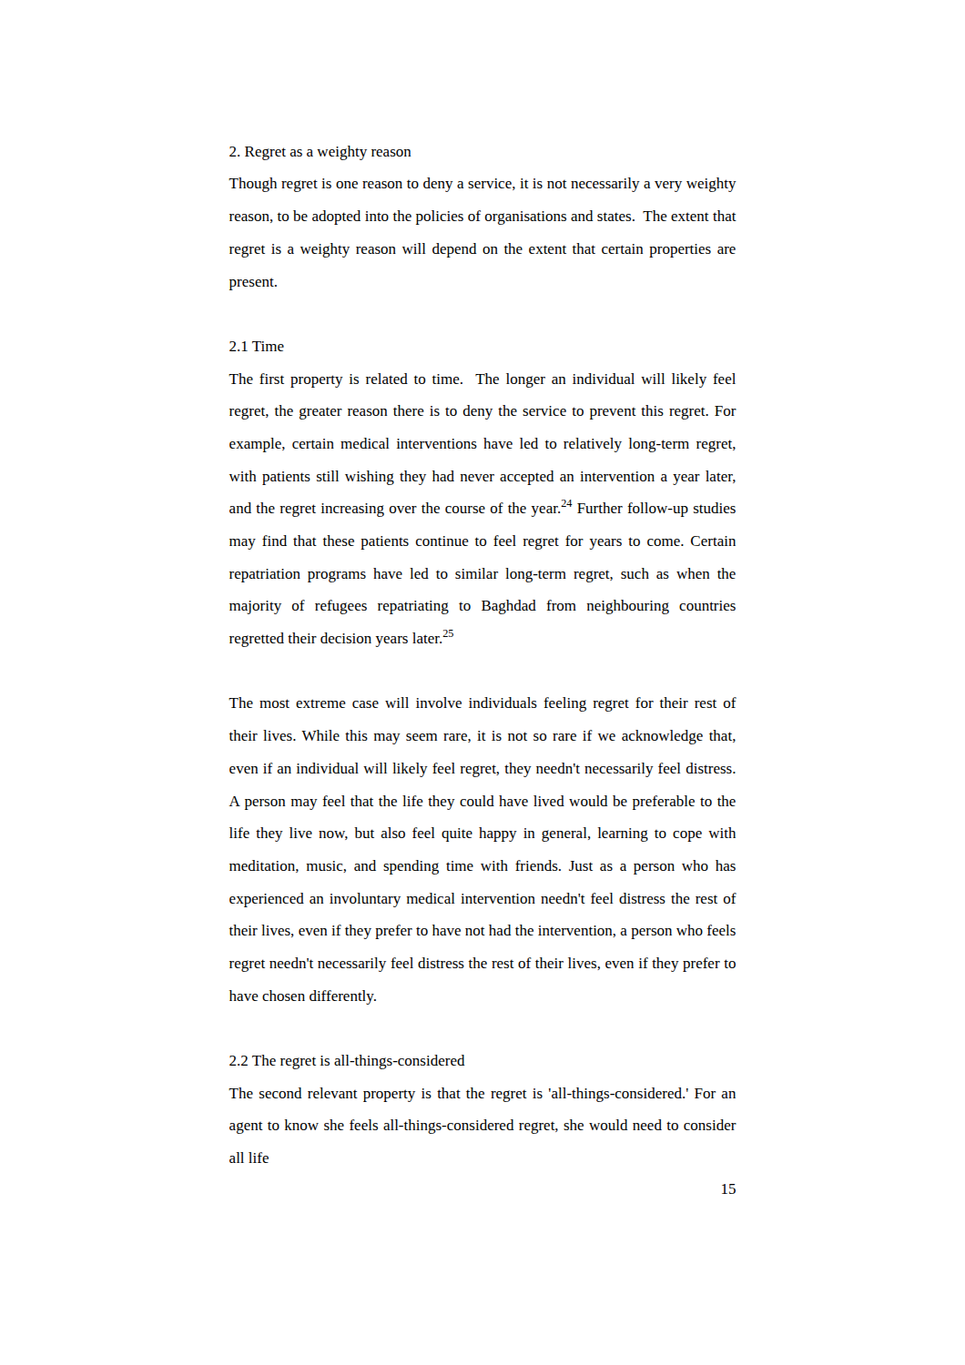2. Regret as a weighty reason
Though regret is one reason to deny a service, it is not necessarily a very weighty reason, to be adopted into the policies of organisations and states. The extent that regret is a weighty reason will depend on the extent that certain properties are present.
2.1 Time
The first property is related to time. The longer an individual will likely feel regret, the greater reason there is to deny the service to prevent this regret. For example, certain medical interventions have led to relatively long-term regret, with patients still wishing they had never accepted an intervention a year later, and the regret increasing over the course of the year.24 Further follow-up studies may find that these patients continue to feel regret for years to come. Certain repatriation programs have led to similar long-term regret, such as when the majority of refugees repatriating to Baghdad from neighbouring countries regretted their decision years later.25
The most extreme case will involve individuals feeling regret for their rest of their lives. While this may seem rare, it is not so rare if we acknowledge that, even if an individual will likely feel regret, they needn't necessarily feel distress. A person may feel that the life they could have lived would be preferable to the life they live now, but also feel quite happy in general, learning to cope with meditation, music, and spending time with friends. Just as a person who has experienced an involuntary medical intervention needn't feel distress the rest of their lives, even if they prefer to have not had the intervention, a person who feels regret needn't necessarily feel distress the rest of their lives, even if they prefer to have chosen differently.
2.2 The regret is all-things-considered
The second relevant property is that the regret is 'all-things-considered.' For an agent to know she feels all-things-considered regret, she would need to consider all life
15